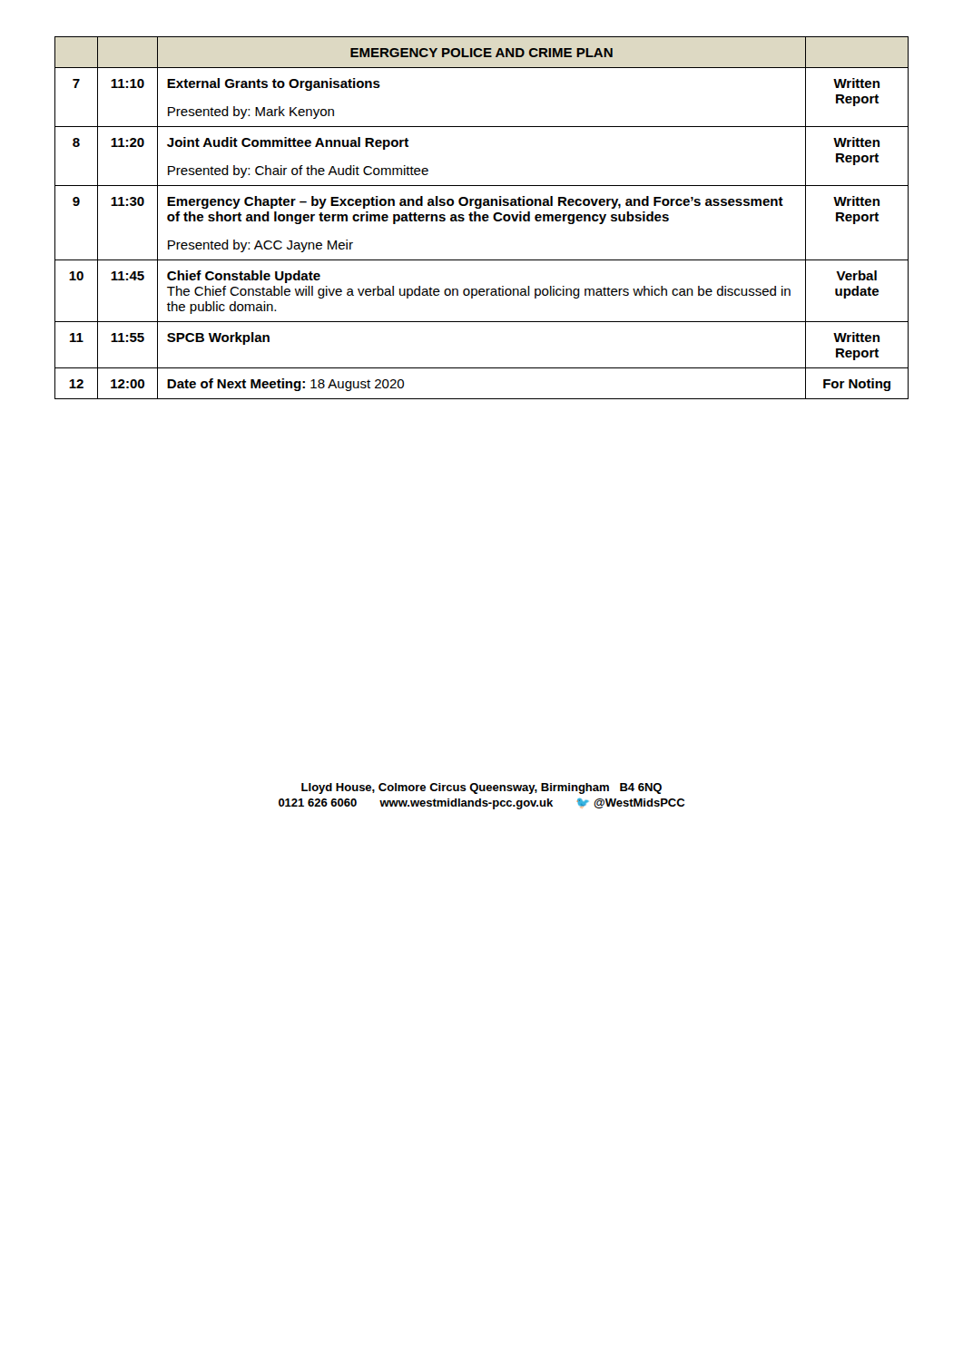| | | EMERGENCY POLICE AND CRIME PLAN | |
| 7 | 11:10 | External Grants to Organisations Presented by: Mark Kenyon | Written Report |
| 8 | 11:20 | Joint Audit Committee Annual Report Presented by: Chair of the Audit Committee | Written Report |
| 9 | 11:30 | Emergency Chapter – by Exception and also Organisational Recovery, and Force’s assessment of the short and longer term crime patterns as the Covid emergency subsides Presented by: ACC Jayne Meir | Written Report |
| 10 | 11:45 | Chief Constable Update The Chief Constable will give a verbal update on operational policing matters which can be discussed in the public domain. | Verbal update |
| 11 | 11:55 | SPCB Workplan | Written Report |
| 12 | 12:00 | Date of Next Meeting: 18 August 2020 | For Noting |
Lloyd House, Colmore Circus Queensway, Birmingham B4 6NQ
0121 626 6060 www.westmidlands-pcc.gov.uk 🐦 @WestMidsPCC